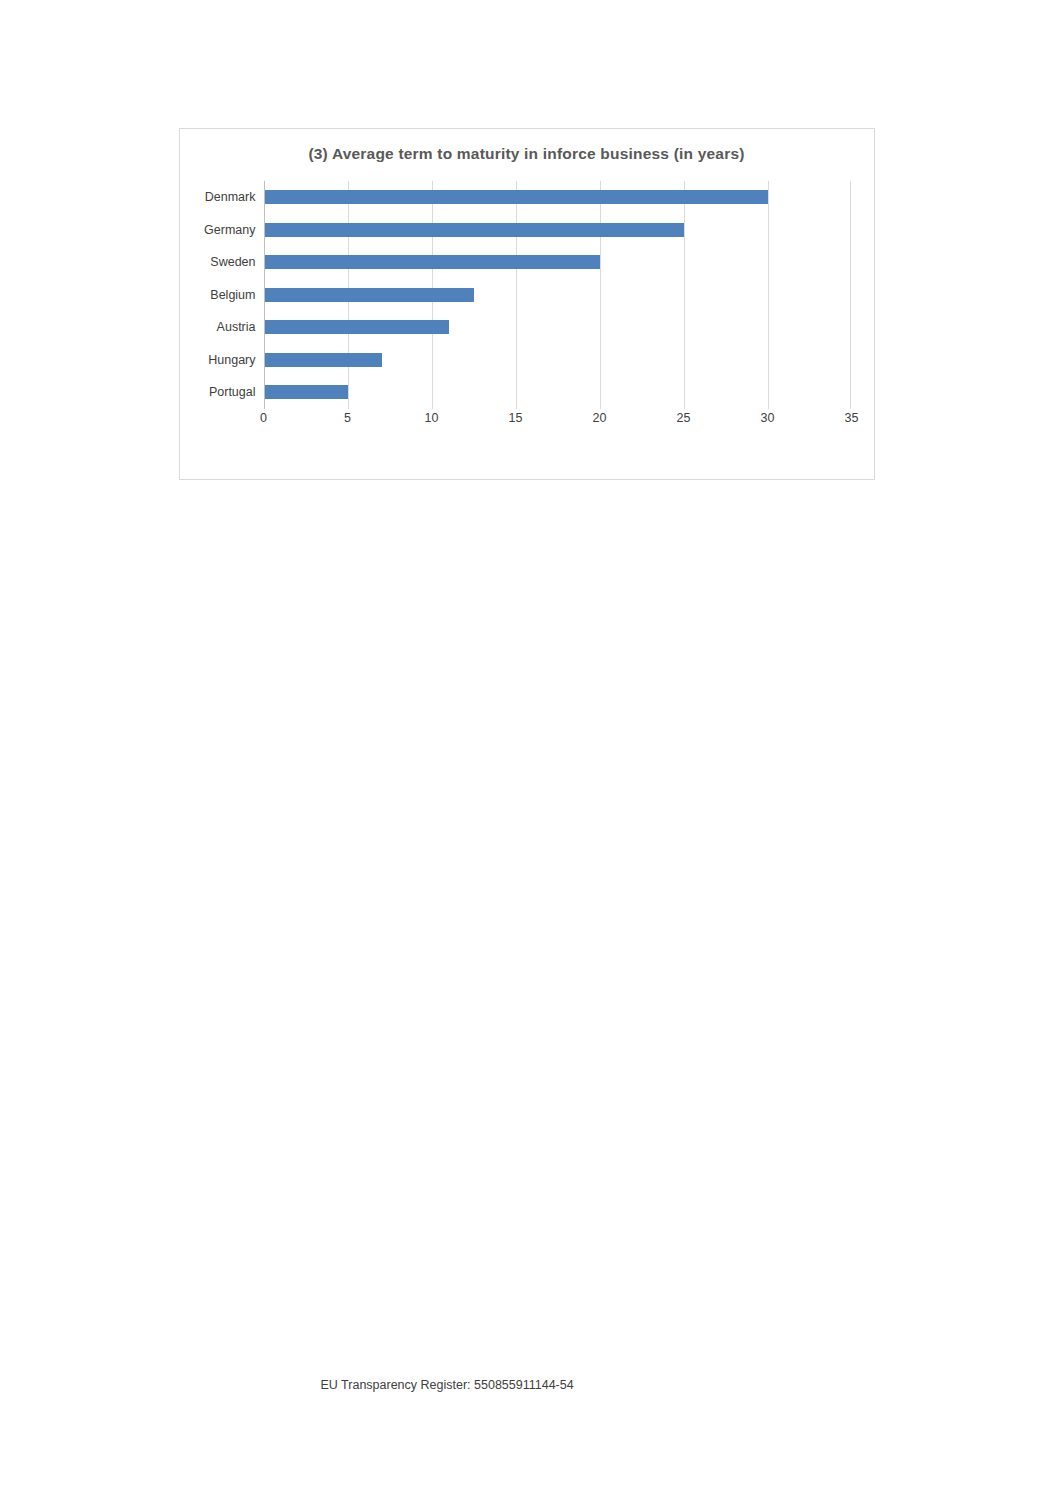(3) Average term to maturity in inforce business (in years)
Denmark
Germany
Sweden
Belgium
Austria
Hungary
Portugal
0 5 10 15 20 25 30 35
EU Transparency Register: 550855911144-54